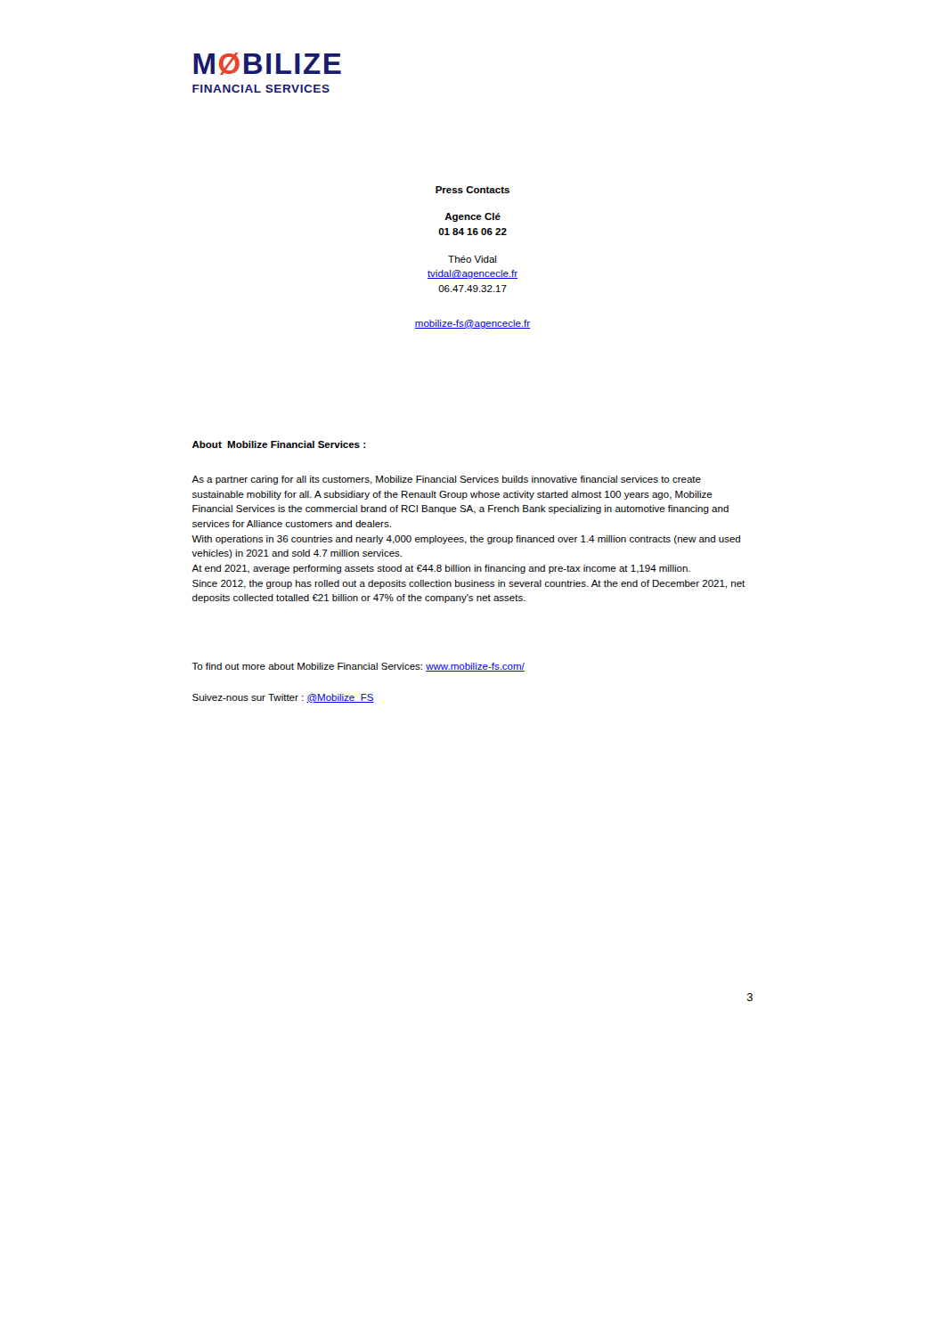MØBILIZE
FINANCIAL SERVICES
Press Contacts
Agence Clé
01 84 16 06 22
Théo Vidal
tvidal@agencecle.fr
06.47.49.32.17
mobilize-fs@agencecle.fr
About Mobilize Financial Services :
As a partner caring for all its customers, Mobilize Financial Services builds innovative financial services to create sustainable mobility for all. A subsidiary of the Renault Group whose activity started almost 100 years ago, Mobilize Financial Services is the commercial brand of RCI Banque SA, a French Bank specializing in automotive financing and services for Alliance customers and dealers.
With operations in 36 countries and nearly 4,000 employees, the group financed over 1.4 million contracts (new and used vehicles) in 2021 and sold 4.7 million services.
At end 2021, average performing assets stood at €44.8 billion in financing and pre-tax income at 1,194 million.
Since 2012, the group has rolled out a deposits collection business in several countries. At the end of December 2021, net deposits collected totalled €21 billion or 47% of the company's net assets.
To find out more about Mobilize Financial Services: www.mobilize-fs.com/
Suivez-nous sur Twitter : @Mobilize_FS
3